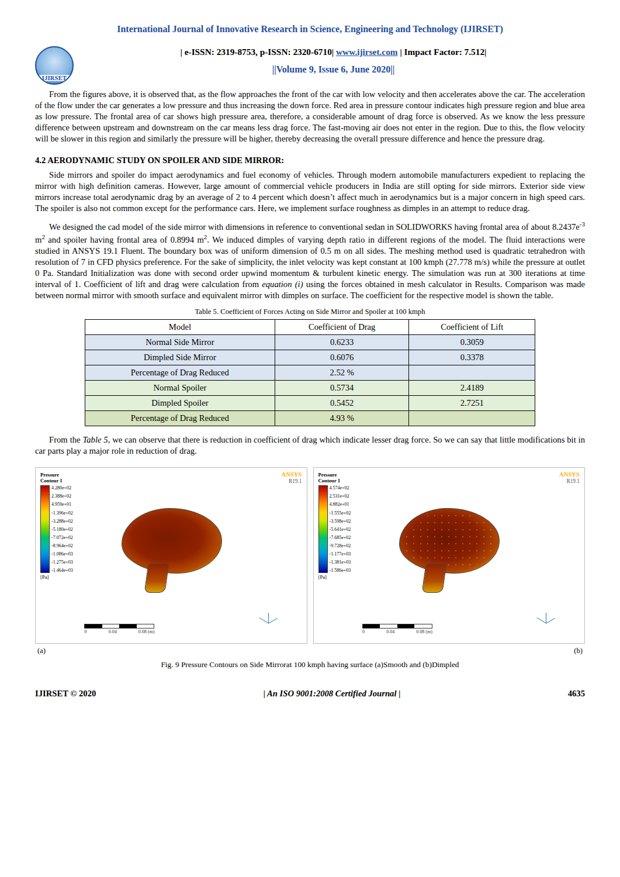International Journal of Innovative Research in Science, Engineering and Technology (IJIRSET)
IJIRSET
| e-ISSN: 2319-8753, p-ISSN: 2320-6710| www.ijirset.com | Impact Factor: 7.512|
||Volume 9, Issue 6, June 2020||
From the figures above, it is observed that, as the flow approaches the front of the car with low velocity and then accelerates above the car. The acceleration of the flow under the car generates a low pressure and thus increasing the down force. Red area in pressure contour indicates high pressure region and blue area as low pressure. The frontal area of car shows high pressure area, therefore, a considerable amount of drag force is observed. As we know the less pressure difference between upstream and downstream on the car means less drag force. The fast-moving air does not enter in the region. Due to this, the flow velocity will be slower in this region and similarly the pressure will be higher, thereby decreasing the overall pressure difference and hence the pressure drag.
4.2 AERODYNAMIC STUDY ON SPOILER AND SIDE MIRROR:
Side mirrors and spoiler do impact aerodynamics and fuel economy of vehicles. Through modern automobile manufacturers expedient to replacing the mirror with high definition cameras. However, large amount of commercial vehicle producers in India are still opting for side mirrors. Exterior side view mirrors increase total aerodynamic drag by an average of 2 to 4 percent which doesn’t affect much in aerodynamics but is a major concern in high speed cars. The spoiler is also not common except for the performance cars. Here, we implement surface roughness as dimples in an attempt to reduce drag.
We designed the cad model of the side mirror with dimensions in reference to conventional sedan in SOLIDWORKS having frontal area of about 8.2437e-3 m2 and spoiler having frontal area of 0.8994 m2. We induced dimples of varying depth ratio in different regions of the model. The fluid interactions were studied in ANSYS 19.1 Fluent. The boundary box was of uniform dimension of 0.5 m on all sides. The meshing method used is quadratic tetrahedron with resolution of 7 in CFD physics preference. For the sake of simplicity, the inlet velocity was kept constant at 100 kmph (27.778 m/s) while the pressure at outlet 0 Pa. Standard Initialization was done with second order upwind momentum & turbulent kinetic energy. The simulation was run at 300 iterations at time interval of 1. Coefficient of lift and drag were calculation from equation (i) using the forces obtained in mesh calculator in Results. Comparison was made between normal mirror with smooth surface and equivalent mirror with dimples on surface. The coefficient for the respective model is shown the table.
Table 5. Coefficient of Forces Acting on Side Mirror and Spoiler at 100 kmph
| Model | Coefficient of Drag | Coefficient of Lift |
| --- | --- | --- |
| Normal Side Mirror | 0.6233 | 0.3059 |
| Dimpled Side Mirror | 0.6076 | 0.3378 |
| Percentage of Drag Reduced | 2.52 % | |
| Normal Spoiler | 0.5734 | 2.4189 |
| Dimpled Spoiler | 0.5452 | 2.7251 |
| Percentage of Drag Reduced | 4.93 % | |
From the Table 5, we can observe that there is reduction in coefficient of drag which indicate lesser drag force. So we can say that little modifications bit in car parts play a major role in reduction of drag.
ANSYSR19.1
Pressure
Contour 1
4.280e+02
2.388e+02
4.959e+01
-1.396e+02
-3.288e+02
-5.180e+02
-7.072e+02
-8.964e+02
-1.086e+03
-1.275e+03
-1.464e+03
[Pa]
00.040.08 (m)
ANSYSR19.1
Pressure
Contour 1
4.574e+02
2.531e+02
4.882e+01
-1.555e+02
-3.598e+02
-5.641e+02
-7.685e+02
-9.728e+02
-1.177e+03
-1.381e+03
-1.586e+03
[Pa]
00.040.08 (m)
(a) (b)
Fig. 9 Pressure Contours on Side Mirrorat 100 kmph having surface (a)Smooth and (b)Dimpled
IJIRSET © 2020 | An ISO 9001:2008 Certified Journal | 4635